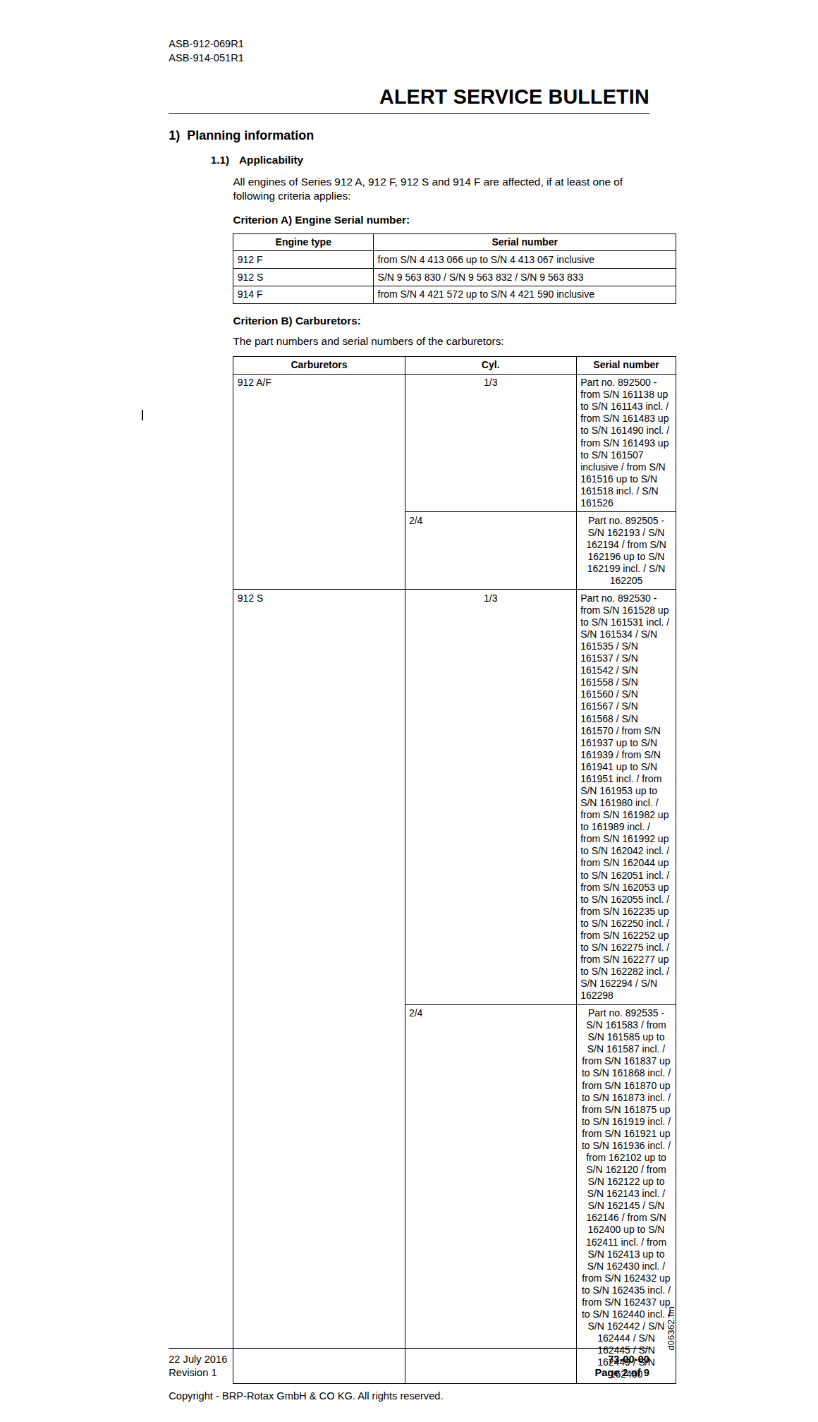ASB-912-069R1
ASB-914-051R1
ALERT SERVICE BULLETIN
1) Planning information
1.1) Applicability
All engines of Series 912 A, 912 F, 912 S and 914 F are affected, if at least one of following criteria applies:
Criterion A) Engine Serial number:
| Engine type | Serial number |
| --- | --- |
| 912 F | from S/N 4 413 066 up to S/N 4 413 067 inclusive |
| 912 S | S/N 9 563 830 / S/N 9 563 832 / S/N 9 563 833 |
| 914 F | from S/N 4 421 572 up to S/N 4 421 590 inclusive |
Criterion B) Carburetors:
The part numbers and serial numbers of the carburetors:
| Carburetors | Cyl. | Serial number |
| --- | --- | --- |
| 912 A/F | 1/3 | Part no. 892500 - from S/N 161138 up to S/N 161143 incl. / from S/N 161483 up to S/N 161490 incl. / from S/N 161493 up to S/N 161507 inclusive / from S/N 161516 up to S/N 161518 incl. / S/N 161526 |
| 2/4 | Part no. 892505 - S/N 162193 / S/N 162194 / from S/N 162196 up to S/N 162199 incl. / S/N 162205 |
| 912 S | 1/3 | Part no. 892530 - from S/N 161528 up to S/N 161531 incl. / S/N 161534 / S/N 161535 / S/N 161537 / S/N 161542 / S/N 161558 / S/N 161560 / S/N 161567 / S/N 161568 / S/N 161570 / from S/N 161937 up to S/N 161939 / from S/N 161941 up to S/N 161951 incl. / from S/N 161953 up to S/N 161980 incl. / from S/N 161982 up to 161989 incl. / from S/N 161992 up to S/N 162042 incl. / from S/N 162044 up to S/N 162051 incl. / from S/N 162053 up to S/N 162055 incl. / from S/N 162235 up to S/N 162250 incl. / from S/N 162252 up to S/N 162275 incl. / from S/N 162277 up to S/N 162282 incl. / S/N 162294 / S/N 162298 |
| 2/4 | Part no. 892535 - S/N 161583 / from S/N 161585 up to S/N 161587 incl. / from S/N 161837 up to S/N 161868 incl. / from S/N 161870 up to S/N 161873 incl. / from S/N 161875 up to S/N 161919 incl. / from S/N 161921 up to S/N 161936 incl. / from 162102 up to S/N 162120 / from S/N 162122 up to S/N 162143 incl. / S/N 162145 / S/N 162146 / from S/N 162400 up to S/N 162411 incl. / from S/N 162413 up to S/N 162430 incl. / from S/N 162432 up to S/N 162435 incl. / from S/N 162437 up to S/N 162440 incl. / S/N 162442 / S/N 162444 / S/N 162445 / S/N 162449 / S/N 162450 |
d06362.fm
22 July 2016
Revision 1
73-00-00
Page 2 of 9
Copyright - BRP-Rotax GmbH & CO KG. All rights reserved.